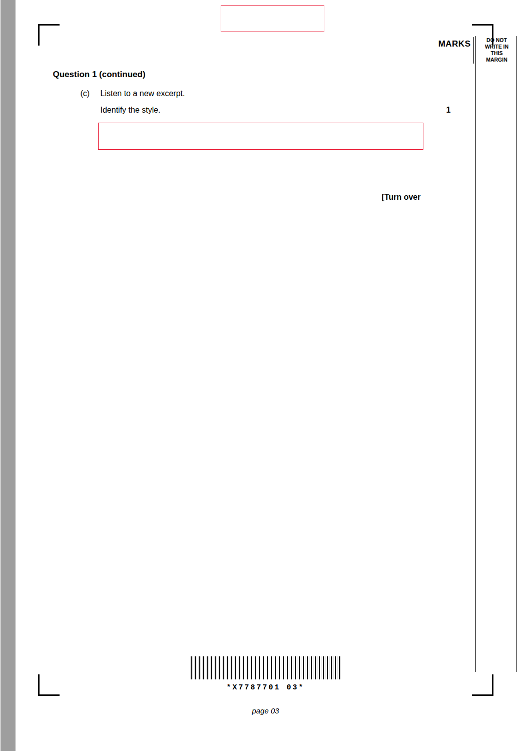MARKS
DO NOT
WRITE IN
THIS
MARGIN
Question 1 (continued)
(c)
Listen to a new excerpt.
Identify the style.
1
[Turn over
*X7787701 03*
page 03